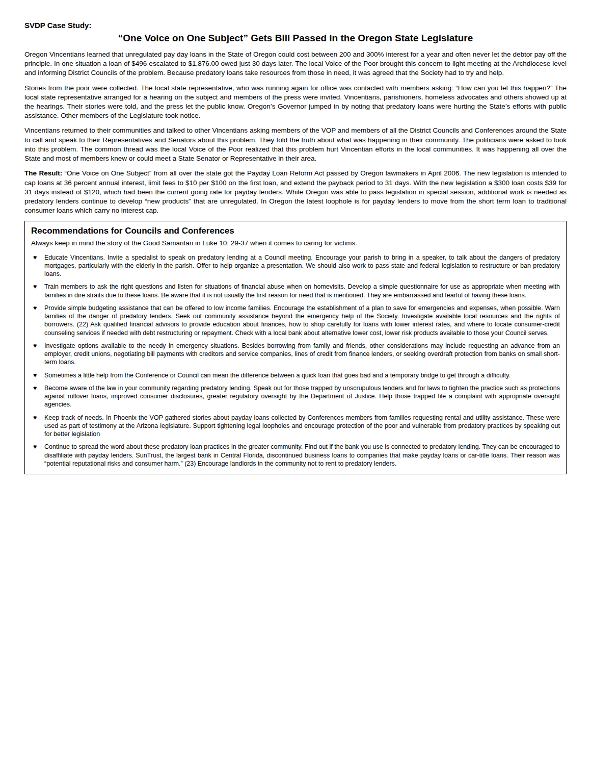SVDP Case Study:
“One Voice on One Subject” Gets Bill Passed in the Oregon State Legislature
Oregon Vincentians learned that unregulated pay day loans in the State of Oregon could cost between 200 and 300% interest for a year and often never let the debtor pay off the principle. In one situation a loan of $496 escalated to $1,876.00 owed just 30 days later. The local Voice of the Poor brought this concern to light meeting at the Archdiocese level and informing District Councils of the problem. Because predatory loans take resources from those in need, it was agreed that the Society had to try and help.
Stories from the poor were collected. The local state representative, who was running again for office was contacted with members asking: “How can you let this happen?” The local state representative arranged for a hearing on the subject and members of the press were invited. Vincentians, parishioners, homeless advocates and others showed up at the hearings. Their stories were told, and the press let the public know. Oregon’s Governor jumped in by noting that predatory loans were hurting the State’s efforts with public assistance. Other members of the Legislature took notice.
Vincentians returned to their communities and talked to other Vincentians asking members of the VOP and members of all the District Councils and Conferences around the State to call and speak to their Representatives and Senators about this problem. They told the truth about what was happening in their community. The politicians were asked to look into this problem. The common thread was the local Voice of the Poor realized that this problem hurt Vincentian efforts in the local communities. It was happening all over the State and most of members knew or could meet a State Senator or Representative in their area.
The Result: “One Voice on One Subject” from all over the state got the Payday Loan Reform Act passed by Oregon lawmakers in April 2006. The new legislation is intended to cap loans at 36 percent annual interest, limit fees to $10 per $100 on the first loan, and extend the payback period to 31 days. With the new legislation a $300 loan costs $39 for 31 days instead of $120, which had been the current going rate for payday lenders. While Oregon was able to pass legislation in special session, additional work is needed as predatory lenders continue to develop “new products” that are unregulated. In Oregon the latest loophole is for payday lenders to move from the short term loan to traditional consumer loans which carry no interest cap.
Recommendations for Councils and Conferences
Always keep in mind the story of the Good Samaritan in Luke 10: 29-37 when it comes to caring for victims.
Educate Vincentians. Invite a specialist to speak on predatory lending at a Council meeting. Encourage your parish to bring in a speaker, to talk about the dangers of predatory mortgages, particularly with the elderly in the parish. Offer to help organize a presentation. We should also work to pass state and federal legislation to restructure or ban predatory loans.
Train members to ask the right questions and listen for situations of financial abuse when on homevisits. Develop a simple questionnaire for use as appropriate when meeting with families in dire straits due to these loans. Be aware that it is not usually the first reason for need that is mentioned. They are embarrassed and fearful of having these loans.
Provide simple budgeting assistance that can be offered to low income families. Encourage the establishment of a plan to save for emergencies and expenses, when possible. Warn families of the danger of predatory lenders. Seek out community assistance beyond the emergency help of the Society. Investigate available local resources and the rights of borrowers. (22) Ask qualified financial advisors to provide education about finances, how to shop carefully for loans with lower interest rates, and where to locate consumer-credit counseling services if needed with debt restructuring or repayment. Check with a local bank about alternative lower cost, lower risk products available to those your Council serves.
Investigate options available to the needy in emergency situations. Besides borrowing from family and friends, other considerations may include requesting an advance from an employer, credit unions, negotiating bill payments with creditors and service companies, lines of credit from finance lenders, or seeking overdraft protection from banks on small short-term loans.
Sometimes a little help from the Conference or Council can mean the difference between a quick loan that goes bad and a temporary bridge to get through a difficulty.
Become aware of the law in your community regarding predatory lending. Speak out for those trapped by unscrupulous lenders and for laws to tighten the practice such as protections against rollover loans, improved consumer disclosures, greater regulatory oversight by the Department of Justice. Help those trapped file a complaint with appropriate oversight agencies.
Keep track of needs. In Phoenix the VOP gathered stories about payday loans collected by Conferences members from families requesting rental and utility assistance. These were used as part of testimony at the Arizona legislature. Support tightening legal loopholes and encourage protection of the poor and vulnerable from predatory practices by speaking out for better legislation
Continue to spread the word about these predatory loan practices in the greater community. Find out if the bank you use is connected to predatory lending. They can be encouraged to disaffiliate with payday lenders. SunTrust, the largest bank in Central Florida, discontinued business loans to companies that make payday loans or car-title loans. Their reason was “potential reputational risks and consumer harm.” (23) Encourage landlords in the community not to rent to predatory lenders.